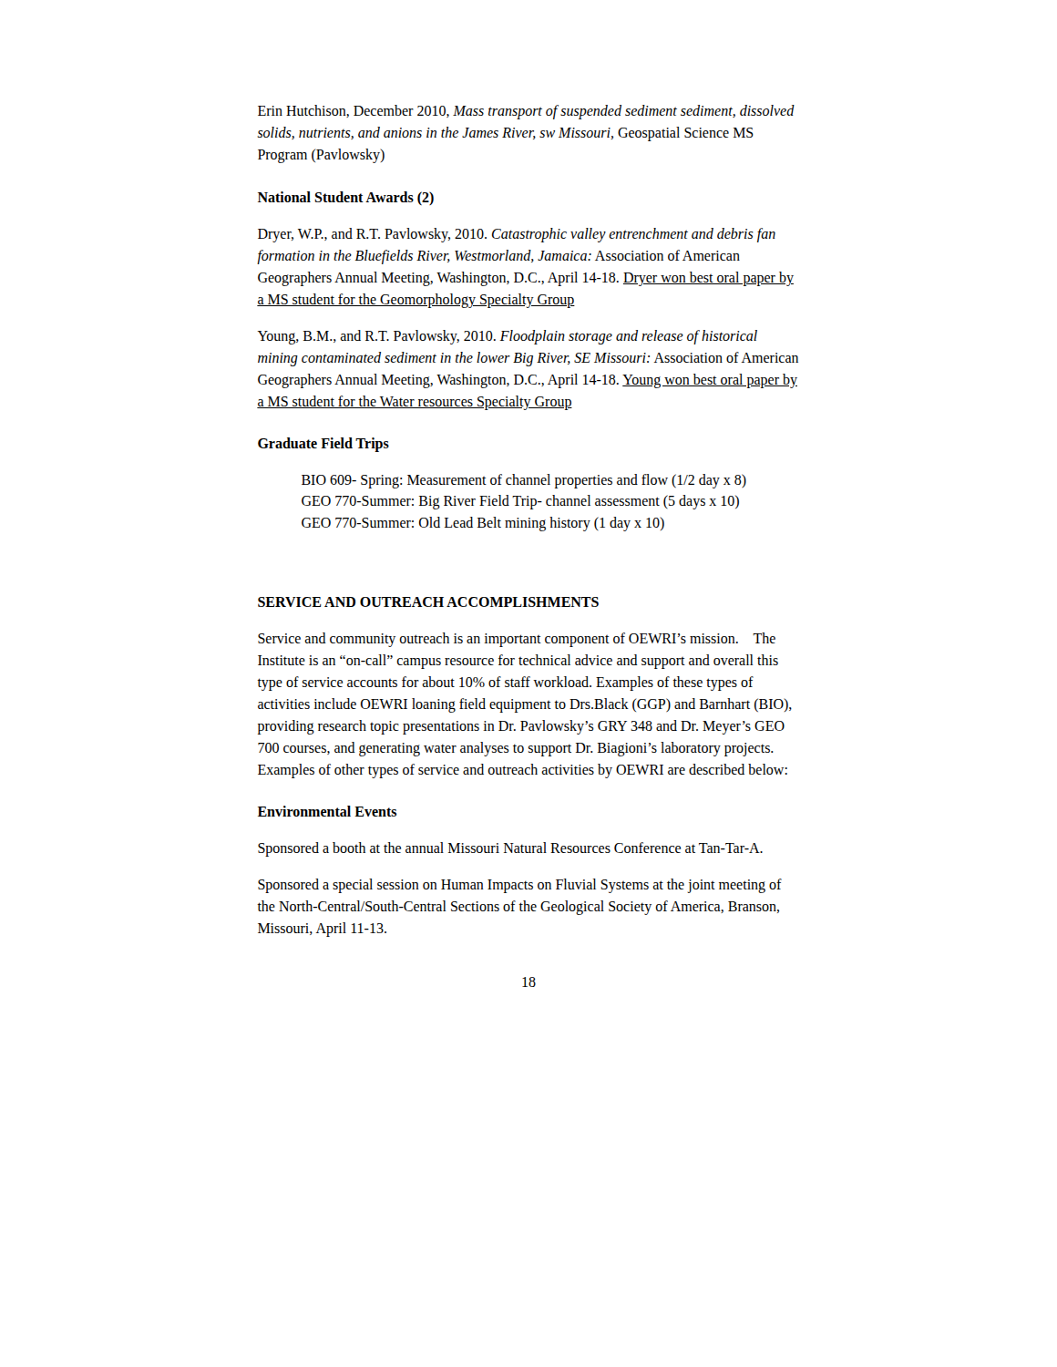Erin Hutchison, December 2010, Mass transport of suspended sediment sediment, dissolved solids, nutrients, and anions in the James River, sw Missouri, Geospatial Science MS Program (Pavlowsky)
National Student Awards (2)
Dryer, W.P., and R.T. Pavlowsky, 2010. Catastrophic valley entrenchment and debris fan formation in the Bluefields River, Westmorland, Jamaica: Association of American Geographers Annual Meeting, Washington, D.C., April 14-18. Dryer won best oral paper by a MS student for the Geomorphology Specialty Group
Young, B.M., and R.T. Pavlowsky, 2010. Floodplain storage and release of historical mining contaminated sediment in the lower Big River, SE Missouri: Association of American Geographers Annual Meeting, Washington, D.C., April 14-18. Young won best oral paper by a MS student for the Water resources Specialty Group
Graduate Field Trips
BIO 609- Spring: Measurement of channel properties and flow (1/2 day x 8)
GEO 770-Summer: Big River Field Trip- channel assessment (5 days x 10)
GEO 770-Summer: Old Lead Belt mining history (1 day x 10)
SERVICE AND OUTREACH ACCOMPLISHMENTS
Service and community outreach is an important component of OEWRI’s mission. The Institute is an “on-call” campus resource for technical advice and support and overall this type of service accounts for about 10% of staff workload. Examples of these types of activities include OEWRI loaning field equipment to Drs.Black (GGP) and Barnhart (BIO), providing research topic presentations in Dr. Pavlowsky’s GRY 348 and Dr. Meyer’s GEO 700 courses, and generating water analyses to support Dr. Biagioni’s laboratory projects. Examples of other types of service and outreach activities by OEWRI are described below:
Environmental Events
Sponsored a booth at the annual Missouri Natural Resources Conference at Tan-Tar-A.
Sponsored a special session on Human Impacts on Fluvial Systems at the joint meeting of the North-Central/South-Central Sections of the Geological Society of America, Branson, Missouri, April 11-13.
18